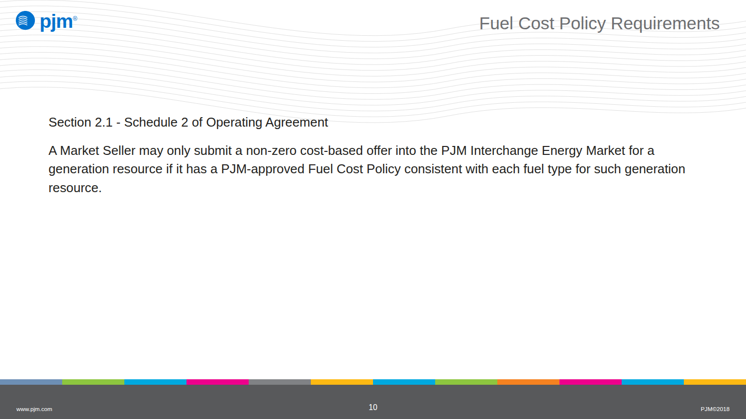pjm®
Fuel Cost Policy Requirements
Section 2.1 - Schedule 2 of Operating Agreement
A Market Seller may only submit a non-zero cost-based offer into the PJM Interchange Energy Market for a generation resource if it has a PJM-approved Fuel Cost Policy consistent with each fuel type for such generation resource.
www.pjm.com
10
PJM©2018